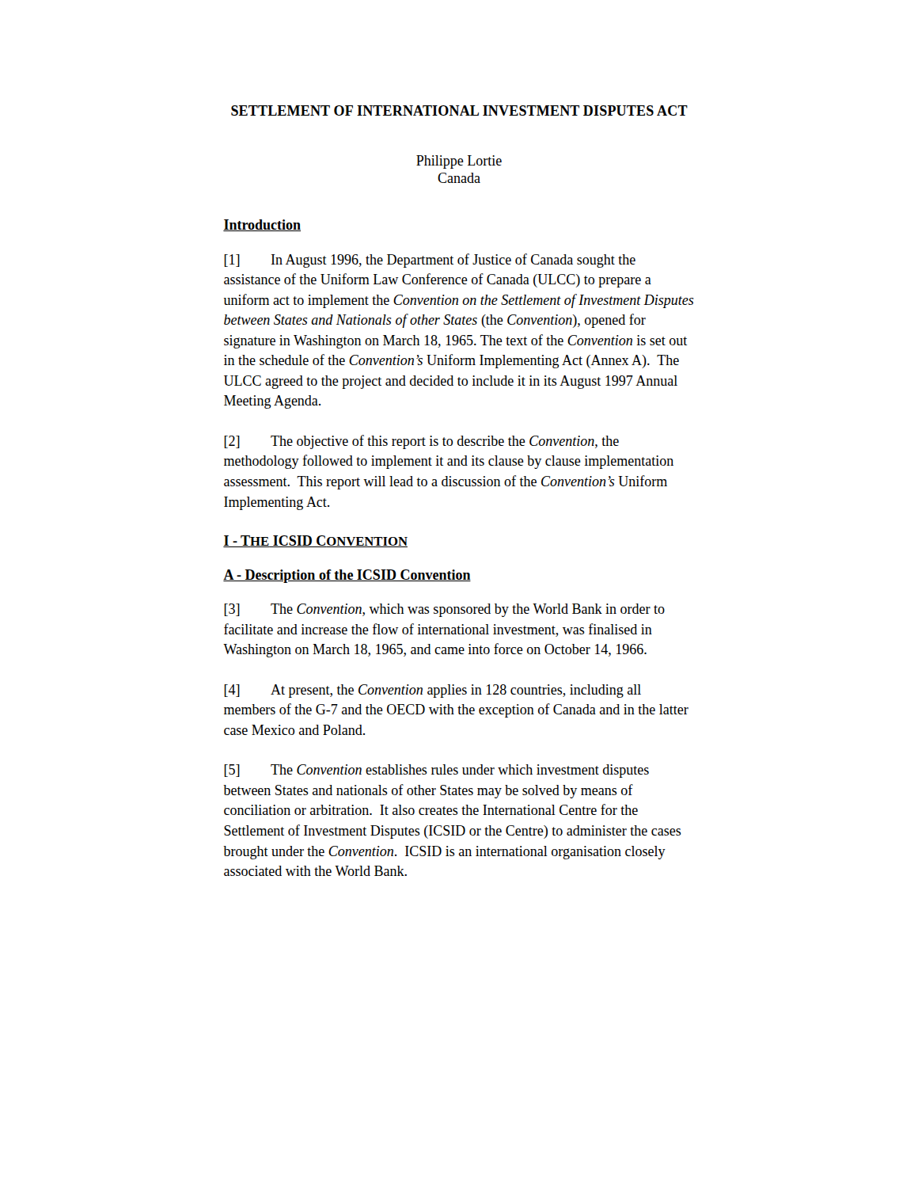SETTLEMENT OF INTERNATIONAL INVESTMENT DISPUTES ACT
Philippe Lortie Canada
Introduction
[1] In August 1996, the Department of Justice of Canada sought the assistance of the Uniform Law Conference of Canada (ULCC) to prepare a uniform act to implement the Convention on the Settlement of Investment Disputes between States and Nationals of other States (the Convention), opened for signature in Washington on March 18, 1965. The text of the Convention is set out in the schedule of the Convention’s Uniform Implementing Act (Annex A). The ULCC agreed to the project and decided to include it in its August 1997 Annual Meeting Agenda.
[2] The objective of this report is to describe the Convention, the methodology followed to implement it and its clause by clause implementation assessment. This report will lead to a discussion of the Convention’s Uniform Implementing Act.
I - THE ICSID CONVENTION
A - Description of the ICSID Convention
[3] The Convention, which was sponsored by the World Bank in order to facilitate and increase the flow of international investment, was finalised in Washington on March 18, 1965, and came into force on October 14, 1966.
[4] At present, the Convention applies in 128 countries, including all members of the G-7 and the OECD with the exception of Canada and in the latter case Mexico and Poland.
[5] The Convention establishes rules under which investment disputes between States and nationals of other States may be solved by means of conciliation or arbitration. It also creates the International Centre for the Settlement of Investment Disputes (ICSID or the Centre) to administer the cases brought under the Convention. ICSID is an international organisation closely associated with the World Bank.